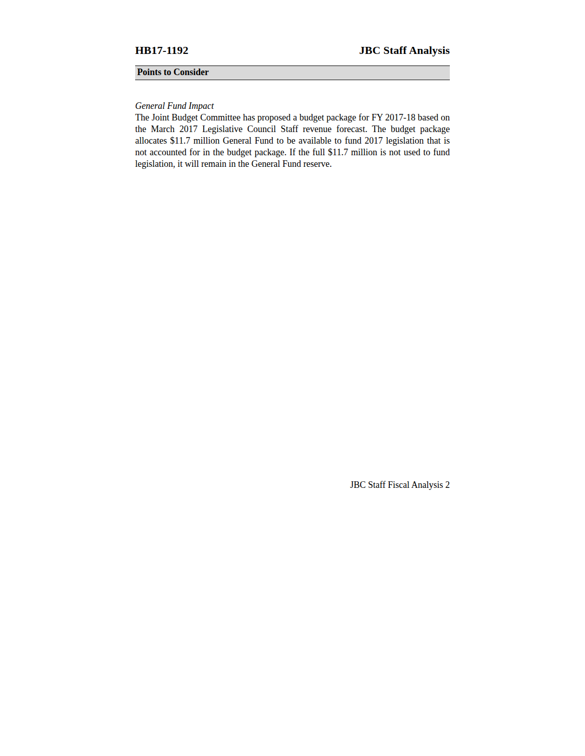HB17-1192
JBC Staff Analysis
Points to Consider
General Fund Impact
The Joint Budget Committee has proposed a budget package for FY 2017-18 based on the March 2017 Legislative Council Staff revenue forecast. The budget package allocates $11.7 million General Fund to be available to fund 2017 legislation that is not accounted for in the budget package. If the full $11.7 million is not used to fund legislation, it will remain in the General Fund reserve.
JBC Staff Fiscal Analysis 2